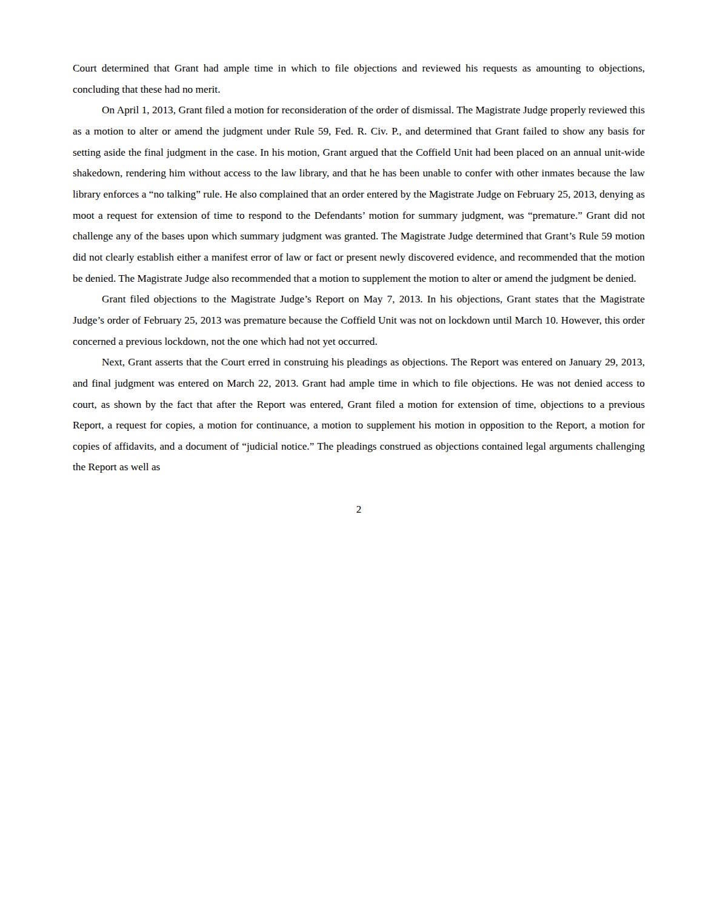Court determined that Grant had ample time in which to file objections and reviewed his requests as amounting to objections, concluding that these had no merit.
On April 1, 2013, Grant filed a motion for reconsideration of the order of dismissal. The Magistrate Judge properly reviewed this as a motion to alter or amend the judgment under Rule 59, Fed. R. Civ. P., and determined that Grant failed to show any basis for setting aside the final judgment in the case. In his motion, Grant argued that the Coffield Unit had been placed on an annual unit-wide shakedown, rendering him without access to the law library, and that he has been unable to confer with other inmates because the law library enforces a “no talking” rule. He also complained that an order entered by the Magistrate Judge on February 25, 2013, denying as moot a request for extension of time to respond to the Defendants’ motion for summary judgment, was “premature.” Grant did not challenge any of the bases upon which summary judgment was granted. The Magistrate Judge determined that Grant’s Rule 59 motion did not clearly establish either a manifest error of law or fact or present newly discovered evidence, and recommended that the motion be denied. The Magistrate Judge also recommended that a motion to supplement the motion to alter or amend the judgment be denied.
Grant filed objections to the Magistrate Judge’s Report on May 7, 2013. In his objections, Grant states that the Magistrate Judge’s order of February 25, 2013 was premature because the Coffield Unit was not on lockdown until March 10. However, this order concerned a previous lockdown, not the one which had not yet occurred.
Next, Grant asserts that the Court erred in construing his pleadings as objections. The Report was entered on January 29, 2013, and final judgment was entered on March 22, 2013. Grant had ample time in which to file objections. He was not denied access to court, as shown by the fact that after the Report was entered, Grant filed a motion for extension of time, objections to a previous Report, a request for copies, a motion for continuance, a motion to supplement his motion in opposition to the Report, a motion for copies of affidavits, and a document of “judicial notice.” The pleadings construed as objections contained legal arguments challenging the Report as well as
2